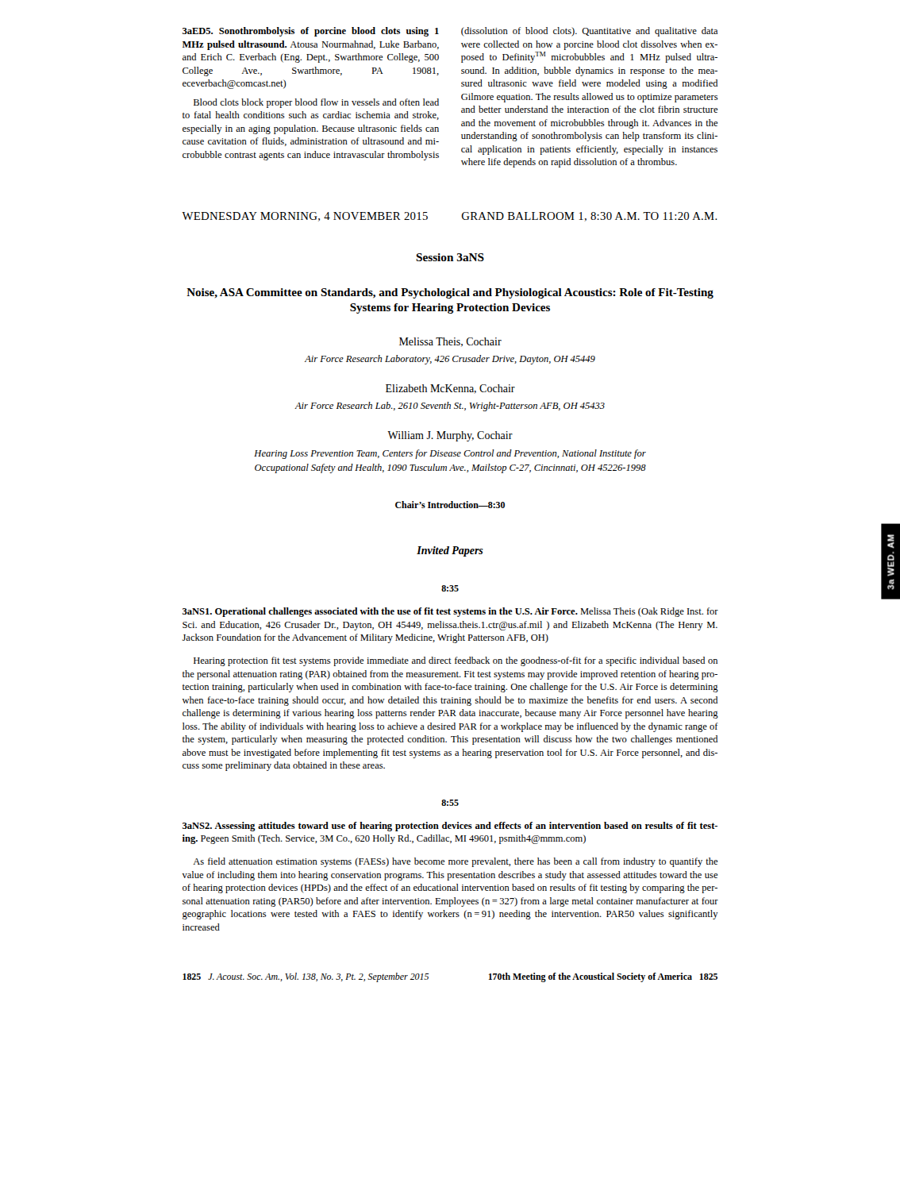3a WED. AM
3aED5. Sonothrombolysis of porcine blood clots using 1 MHz pulsed ultrasound. Atousa Nourmahnad, Luke Barbano, and Erich C. Everbach (Eng. Dept., Swarthmore College, 500 College Ave., Swarthmore, PA 19081, eceverbach@comcast.net)
Blood clots block proper blood flow in vessels and often lead to fatal health conditions such as cardiac ischemia and stroke, especially in an aging population. Because ultrasonic fields can cause cavitation of fluids, administration of ultrasound and microbubble contrast agents can induce intravascular thrombolysis (dissolution of blood clots). Quantitative and qualitative data were collected on how a porcine blood clot dissolves when exposed to DefinityTM microbubbles and 1 MHz pulsed ultrasound. In addition, bubble dynamics in response to the measured ultrasonic wave field were modeled using a modified Gilmore equation. The results allowed us to optimize parameters and better understand the interaction of the clot fibrin structure and the movement of microbubbles through it. Advances in the understanding of sonothrombolysis can help transform its clinical application in patients efficiently, especially in instances where life depends on rapid dissolution of a thrombus.
WEDNESDAY MORNING, 4 NOVEMBER 2015
GRAND BALLROOM 1, 8:30 A.M. TO 11:20 A.M.
Session 3aNS
Noise, ASA Committee on Standards, and Psychological and Physiological Acoustics: Role of Fit-Testing Systems for Hearing Protection Devices
Melissa Theis, Cochair
Air Force Research Laboratory, 426 Crusader Drive, Dayton, OH 45449
Elizabeth McKenna, Cochair
Air Force Research Lab., 2610 Seventh St., Wright-Patterson AFB, OH 45433
William J. Murphy, Cochair
Hearing Loss Prevention Team, Centers for Disease Control and Prevention, National Institute for Occupational Safety and Health, 1090 Tusculum Ave., Mailstop C-27, Cincinnati, OH 45226-1998
Chair’s Introduction—8:30
Invited Papers
8:35
3aNS1. Operational challenges associated with the use of fit test systems in the U.S. Air Force. Melissa Theis (Oak Ridge Inst. for Sci. and Education, 426 Crusader Dr., Dayton, OH 45449, melissa.theis.1.ctr@us.af.mil ) and Elizabeth McKenna (The Henry M. Jackson Foundation for the Advancement of Military Medicine, Wright Patterson AFB, OH)
Hearing protection fit test systems provide immediate and direct feedback on the goodness-of-fit for a specific individual based on the personal attenuation rating (PAR) obtained from the measurement. Fit test systems may provide improved retention of hearing protection training, particularly when used in combination with face-to-face training. One challenge for the U.S. Air Force is determining when face-to-face training should occur, and how detailed this training should be to maximize the benefits for end users. A second challenge is determining if various hearing loss patterns render PAR data inaccurate, because many Air Force personnel have hearing loss. The ability of individuals with hearing loss to achieve a desired PAR for a workplace may be influenced by the dynamic range of the system, particularly when measuring the protected condition. This presentation will discuss how the two challenges mentioned above must be investigated before implementing fit test systems as a hearing preservation tool for U.S. Air Force personnel, and discuss some preliminary data obtained in these areas.
8:55
3aNS2. Assessing attitudes toward use of hearing protection devices and effects of an intervention based on results of fit testing. Pegeen Smith (Tech. Service, 3M Co., 620 Holly Rd., Cadillac, MI 49601, psmith4@mmm.com)
As field attenuation estimation systems (FAESs) have become more prevalent, there has been a call from industry to quantify the value of including them into hearing conservation programs. This presentation describes a study that assessed attitudes toward the use of hearing protection devices (HPDs) and the effect of an educational intervention based on results of fit testing by comparing the personal attenuation rating (PAR50) before and after intervention. Employees (n = 327) from a large metal container manufacturer at four geographic locations were tested with a FAES to identify workers (n = 91) needing the intervention. PAR50 values significantly increased
1825 J. Acoust. Soc. Am., Vol. 138, No. 3, Pt. 2, September 2015
170th Meeting of the Acoustical Society of America 1825